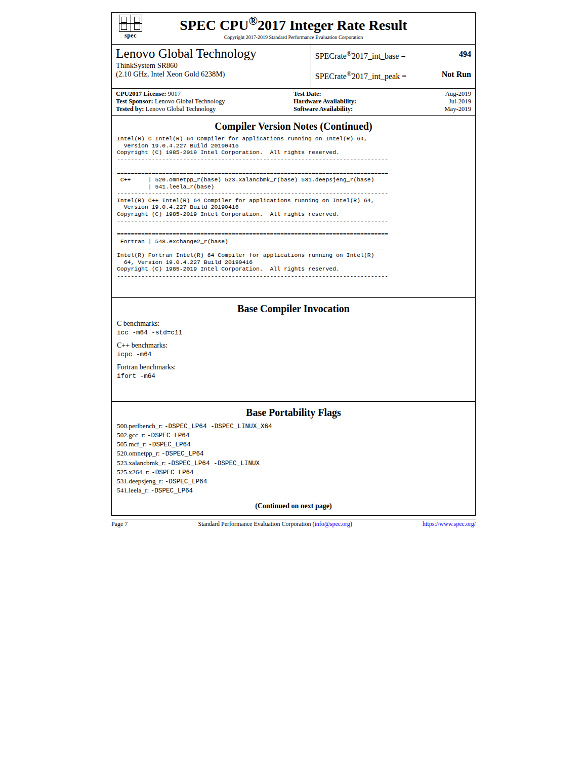spec
SPEC CPU®2017 Integer Rate Result
Copyright 2017-2019 Standard Performance Evaluation Corporation
Lenovo Global Technology
ThinkSystem SR860
(2.10 GHz, Intel Xeon Gold 6238M)
SPECrate®2017_int_base = 494
SPECrate®2017_int_peak = Not Run
CPU2017 License: 9017
Test Sponsor: Lenovo Global Technology
Tested by: Lenovo Global Technology
Test Date: Aug-2019
Hardware Availability: Jul-2019
Software Availability: May-2019
Compiler Version Notes (Continued)
Intel(R) C Intel(R) 64 Compiler for applications running on Intel(R) 64, 
  Version 19.0.4.227 Build 20190416
Copyright (C) 1985-2019 Intel Corporation.  All rights reserved.
------------------------------------------------------------------------------

==============================================================================
 C++     | 520.omnetpp_r(base) 523.xalancbmk_r(base) 531.deepsjeng_r(base)
         | 541.leela_r(base)
------------------------------------------------------------------------------
Intel(R) C++ Intel(R) 64 Compiler for applications running on Intel(R) 64, 
  Version 19.0.4.227 Build 20190416
Copyright (C) 1985-2019 Intel Corporation.  All rights reserved.
------------------------------------------------------------------------------

==============================================================================
 Fortran | 548.exchange2_r(base)
------------------------------------------------------------------------------
Intel(R) Fortran Intel(R) 64 Compiler for applications running on Intel(R) 
  64, Version 19.0.4.227 Build 20190416
Copyright (C) 1985-2019 Intel Corporation.  All rights reserved.
------------------------------------------------------------------------------
Base Compiler Invocation
C benchmarks:
icc -m64 -std=c11
C++ benchmarks:
icpc -m64
Fortran benchmarks:
ifort -m64
Base Portability Flags
500.perlbench_r: -DSPEC_LP64 -DSPEC_LINUX_X64
502.gcc_r: -DSPEC_LP64
505.mcf_r: -DSPEC_LP64
520.omnetpp_r: -DSPEC_LP64
523.xalancbmk_r: -DSPEC_LP64 -DSPEC_LINUX
525.x264_r: -DSPEC_LP64
531.deepsjeng_r: -DSPEC_LP64
541.leela_r: -DSPEC_LP64
(Continued on next page)
Page 7
Standard Performance Evaluation Corporation (info@spec.org)
https://www.spec.org/